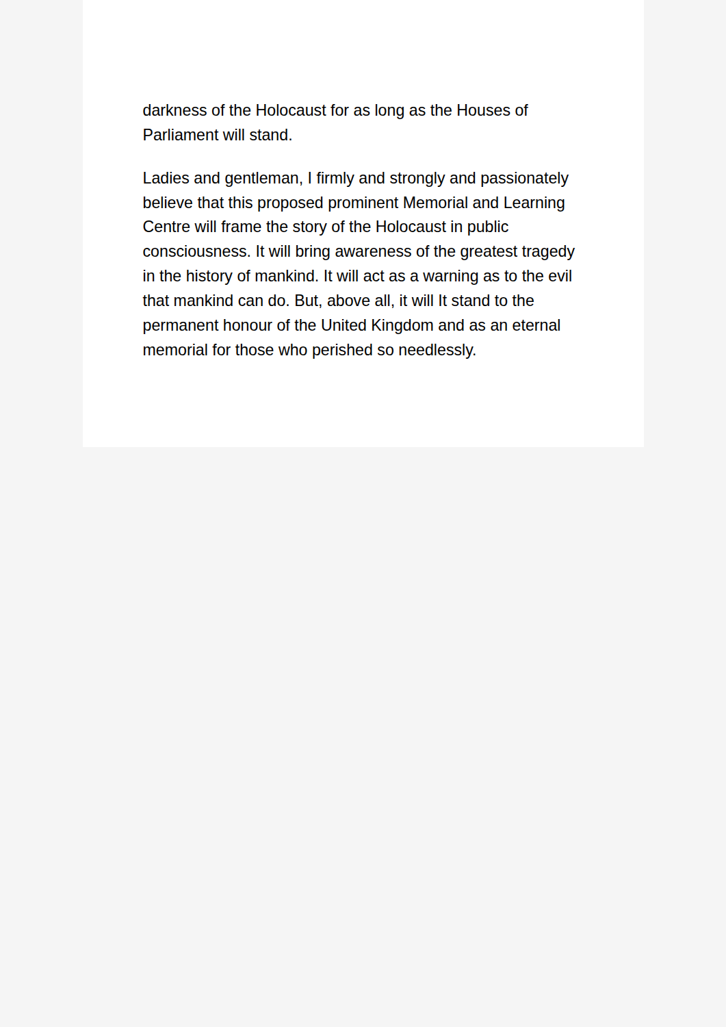darkness of the Holocaust for as long as the Houses of Parliament will stand.
Ladies and gentleman, I firmly and strongly and passionately believe that this proposed prominent Memorial and Learning Centre will frame the story of the Holocaust in public consciousness. It will bring awareness of the greatest tragedy in the history of mankind. It will act as a warning as to the evil that mankind can do. But, above all, it will It stand to the permanent honour of the United Kingdom and as an eternal memorial for those who perished so needlessly.